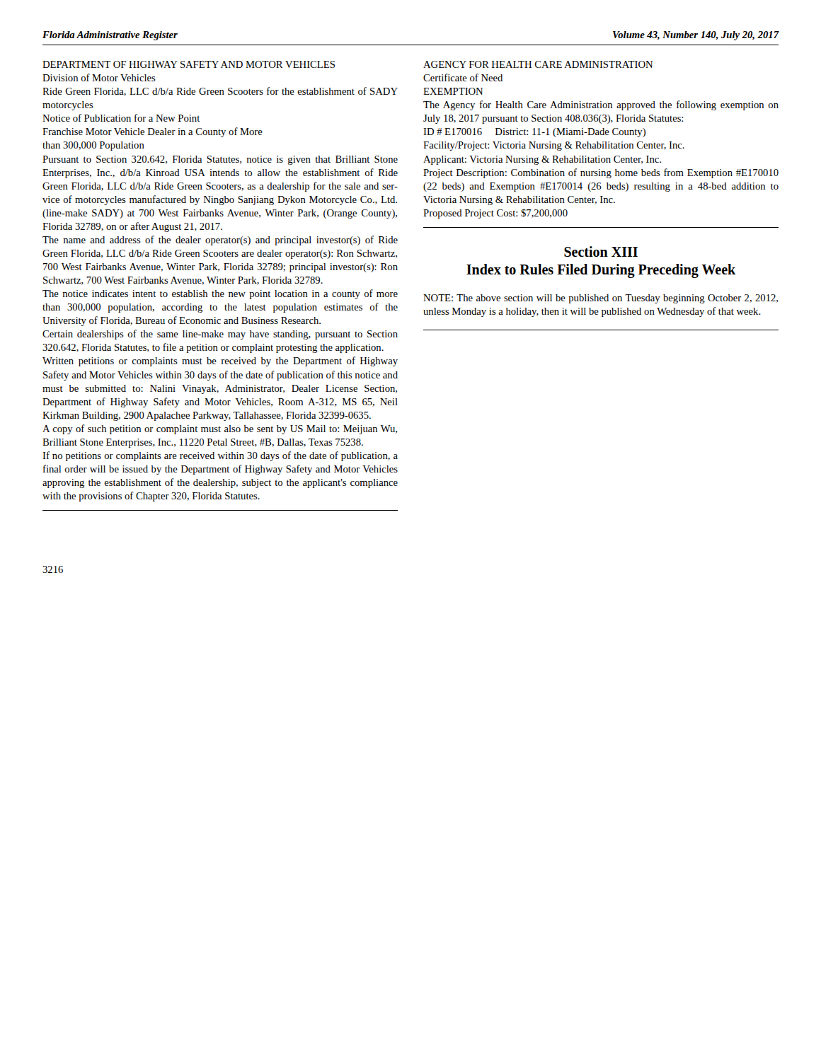Florida Administrative Register Volume 43, Number 140, July 20, 2017
DEPARTMENT OF HIGHWAY SAFETY AND MOTOR VEHICLES
Division of Motor Vehicles
Ride Green Florida, LLC d/b/a Ride Green Scooters for the establishment of SADY motorcycles
Notice of Publication for a New Point
Franchise Motor Vehicle Dealer in a County of More
than 300,000 Population
Pursuant to Section 320.642, Florida Statutes, notice is given that Brilliant Stone Enterprises, Inc., d/b/a Kinroad USA intends to allow the establishment of Ride Green Florida, LLC d/b/a Ride Green Scooters, as a dealership for the sale and service of motorcycles manufactured by Ningbo Sanjiang Dykon Motorcycle Co., Ltd. (line-make SADY) at 700 West Fairbanks Avenue, Winter Park, (Orange County), Florida 32789, on or after August 21, 2017.
The name and address of the dealer operator(s) and principal investor(s) of Ride Green Florida, LLC d/b/a Ride Green Scooters are dealer operator(s): Ron Schwartz, 700 West Fairbanks Avenue, Winter Park, Florida 32789; principal investor(s): Ron Schwartz, 700 West Fairbanks Avenue, Winter Park, Florida 32789.
The notice indicates intent to establish the new point location in a county of more than 300,000 population, according to the latest population estimates of the University of Florida, Bureau of Economic and Business Research.
Certain dealerships of the same line-make may have standing, pursuant to Section 320.642, Florida Statutes, to file a petition or complaint protesting the application.
Written petitions or complaints must be received by the Department of Highway Safety and Motor Vehicles within 30 days of the date of publication of this notice and must be submitted to: Nalini Vinayak, Administrator, Dealer License Section, Department of Highway Safety and Motor Vehicles, Room A-312, MS 65, Neil Kirkman Building, 2900 Apalachee Parkway, Tallahassee, Florida 32399-0635.
A copy of such petition or complaint must also be sent by US Mail to: Meijuan Wu, Brilliant Stone Enterprises, Inc., 11220 Petal Street, #B, Dallas, Texas 75238.
If no petitions or complaints are received within 30 days of the date of publication, a final order will be issued by the Department of Highway Safety and Motor Vehicles approving the establishment of the dealership, subject to the applicant's compliance with the provisions of Chapter 320, Florida Statutes.
AGENCY FOR HEALTH CARE ADMINISTRATION
Certificate of Need
EXEMPTION
The Agency for Health Care Administration approved the following exemption on July 18, 2017 pursuant to Section 408.036(3), Florida Statutes:
ID # E170016 District: 11-1 (Miami-Dade County)
Facility/Project: Victoria Nursing & Rehabilitation Center, Inc.
Applicant: Victoria Nursing & Rehabilitation Center, Inc.
Project Description: Combination of nursing home beds from Exemption #E170010 (22 beds) and Exemption #E170014 (26 beds) resulting in a 48-bed addition to Victoria Nursing & Rehabilitation Center, Inc.
Proposed Project Cost: $7,200,000
Section XIII
Index to Rules Filed During Preceding Week
NOTE: The above section will be published on Tuesday beginning October 2, 2012, unless Monday is a holiday, then it will be published on Wednesday of that week.
3216